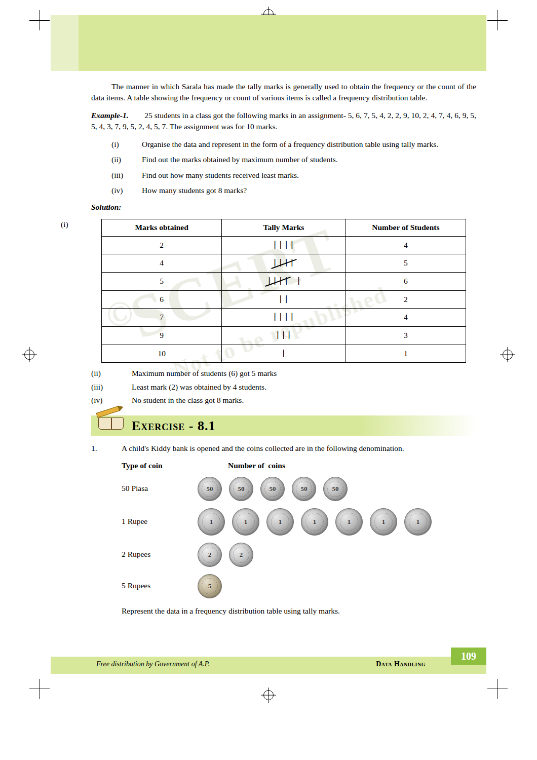©
SCERT
Not to be republished
The manner in which Sarala has made the tally marks is generally used to obtain the frequency or the count of the data items. A table showing the frequency or count of various items is called a frequency distribution table.
Example-1. 25 students in a class got the following marks in an assignment- 5, 6, 7, 5, 4, 2, 2, 9, 10, 2, 4, 7, 4, 6, 9, 5, 5, 4, 3, 7, 9, 5, 2, 4, 5, 7. The assignment was for 10 marks.
(i) Organise the data and represent in the form of a frequency distribution table using tally marks.
(ii) Find out the marks obtained by maximum number of students.
(iii) Find out how many students received least marks.
(iv) How many students got 8 marks?
Solution:
(i)
| Marks obtained | Tally Marks | Number of Students |
| --- | --- | --- |
| 2 | //// | 4 |
| 4 | //// | 5 |
| 5 | //// / | 6 |
| 6 | // | 2 |
| 7 | //// | 4 |
| 9 | /// | 3 |
| 10 | / | 1 |
(ii) Maximum number of students (6) got 5 marks
(iii) Least mark (2) was obtained by 4 students.
(iv) No student in the class got 8 marks.
Exercise - 8.1
1.
A child's Kiddy bank is opened and the coins collected are in the following denomination.
Type of coin
Number of coins
50 Piasa
50
50
50
50
50
1 Rupee
1
1
1
1
1
1
1
2 Rupees
2
2
5 Rupees
5
Represent the data in a frequency distribution table using tally marks.
Free distribution by Government of A.P.
Data Handling
109